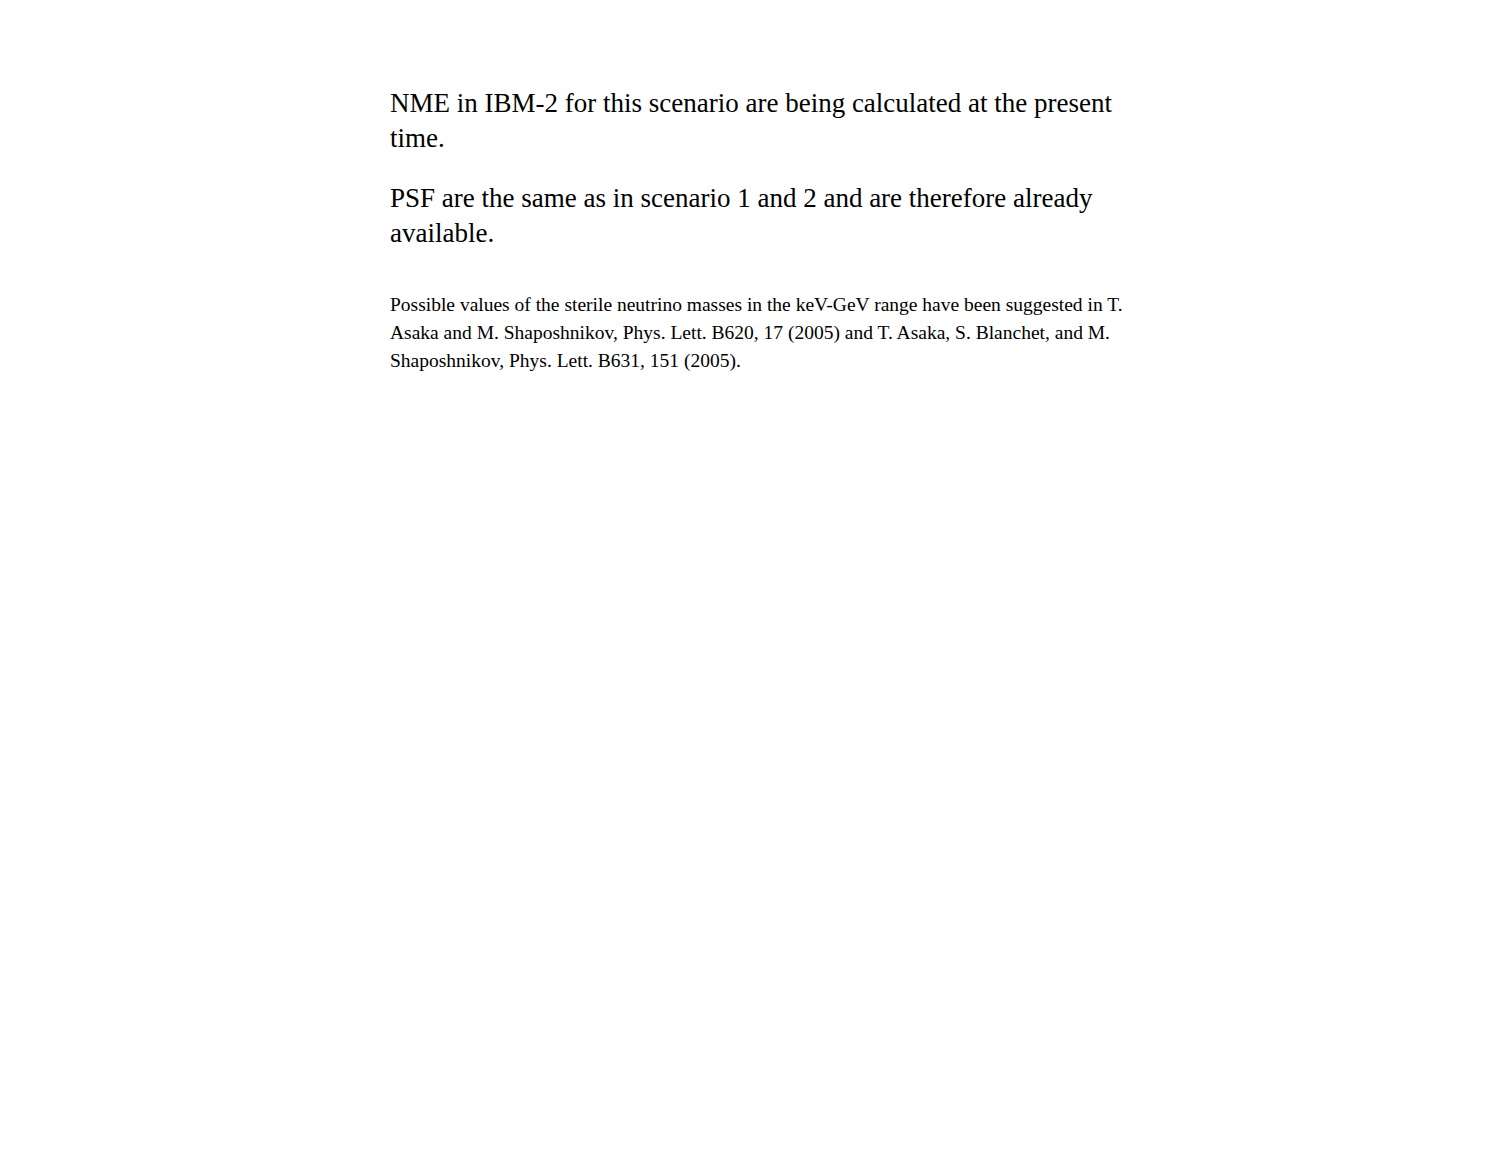NME in IBM-2 for this scenario are being calculated at the present time.
PSF are the same as in scenario 1 and 2 and are therefore already available.
Possible values of the sterile neutrino masses in the keV-GeV range have been suggested in T. Asaka and M. Shaposhnikov, Phys. Lett. B620, 17 (2005) and T. Asaka, S. Blanchet, and M. Shaposhnikov, Phys. Lett. B631, 151 (2005).